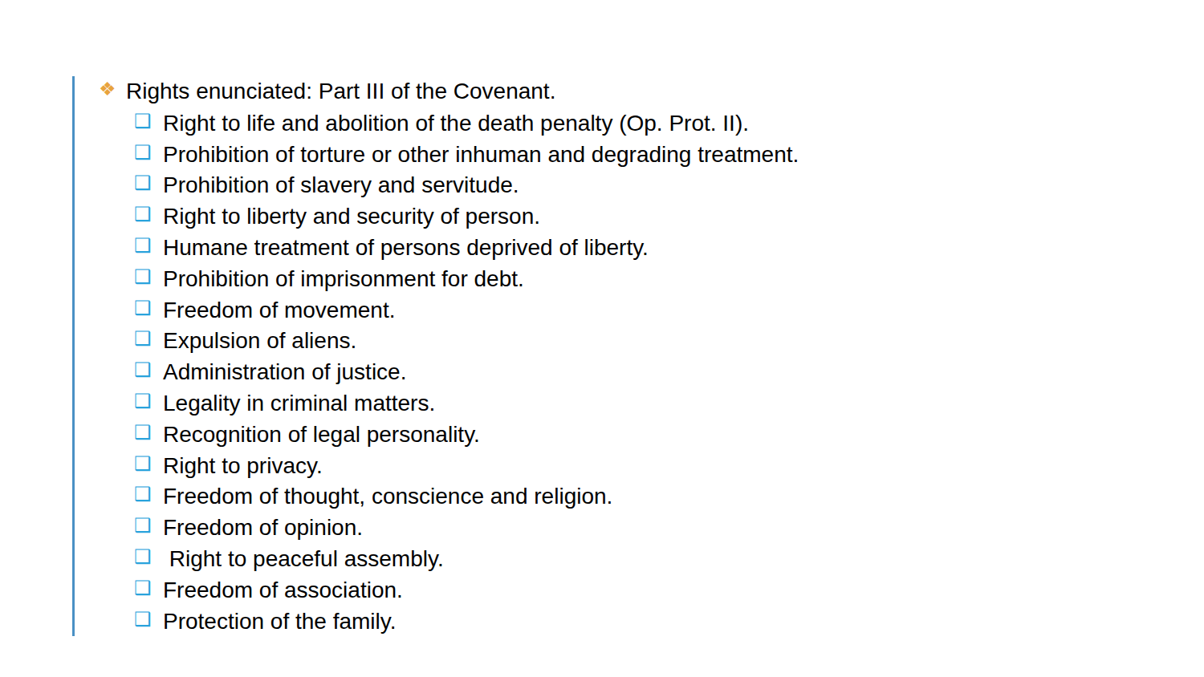Rights enunciated: Part III of the Covenant.
Right to life and abolition of the death penalty (Op. Prot. II).
Prohibition of torture or other inhuman and degrading treatment.
Prohibition of slavery and servitude.
Right to liberty and security of person.
Humane treatment of persons deprived of liberty.
Prohibition of imprisonment for debt.
Freedom of movement.
Expulsion of aliens.
Administration of justice.
Legality in criminal matters.
Recognition of legal personality.
Right to privacy.
Freedom of thought, conscience and religion.
Freedom of opinion.
Right to peaceful assembly.
Freedom of association.
Protection of the family.